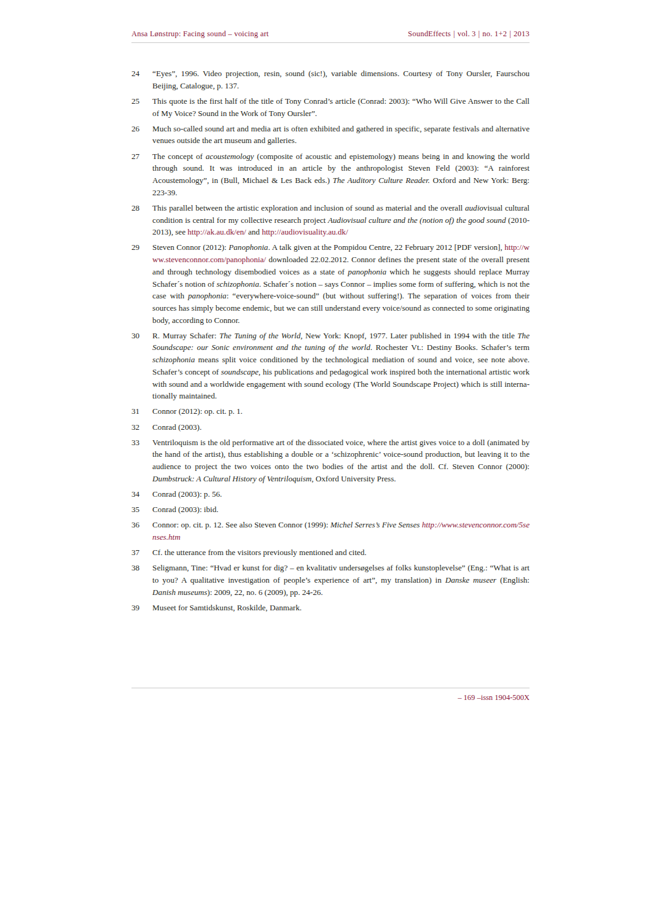Ansa Lønstrup: Facing sound – voicing art
SoundEffects|vol. 3|no. 1+2|2013
24“Eyes”, 1996. Video projection, resin, sound (sic!), variable dimensions. Courtesy of Tony Oursler, Faurschou Beijing, Catalogue, p. 137.
25 This quote is the first half of the title of Tony Conrad’s article (Conrad: 2003): “Who Will Give Answer to the Call of My Voice? Sound in the Work of Tony Oursler”.
26 Much so-called sound art and media art is often exhibited and gathered in specific, separate festivals and alternative venues outside the art museum and galleries.
27 The concept of acoustemology (composite of acoustic and epistemology) means being in and knowing the world through sound. It was introduced in an article by the anthropologist Steven Feld (2003): “A rainforest Acoustemology”, in (Bull, Michael & Les Back eds.) The Auditory Culture Reader. Oxford and New York: Berg: 223-39.
28 This parallel between the artistic exploration and inclusion of sound as material and the overall audiovisual cultural condition is central for my collective research project Audiovisual culture and the (notion of) the good sound (2010-2013), see http://ak.au.dk/en/ and http://audiovisuality.au.dk/
29 Steven Connor (2012): Panophonia. A talk given at the Pompidou Centre, 22 February 2012 [PDF version], http://www.stevenconnor.com/panophonia/ downloaded 22.02.2012. Connor defines the present state of the overall present and through technology disembodied voices as a state of panophonia which he suggests should replace Murray Schafer´s notion of schizophonia. Schafer´s notion – says Connor – implies some form of suffering, which is not the case with panophonia: “everywhere-voice-sound” (but without suffering!). The separation of voices from their sources has simply become endemic, but we can still understand every voice/sound as connected to some originating body, according to Connor.
30 R. Murray Schafer: The Tuning of the World, New York: Knopf, 1977. Later published in 1994 with the title The Soundscape: our Sonic environment and the tuning of the world. Rochester Vt.: Destiny Books. Schafer’s term schizophonia means split voice conditioned by the technological mediation of sound and voice, see note above. Schafer’s concept of soundscape, his publications and pedagogical work inspired both the international artistic work with sound and a worldwide engagement with sound ecology (The World Soundscape Project) which is still internationally maintained.
31 Connor (2012): op. cit. p. 1.
32 Conrad (2003).
33 Ventriloquism is the old performative art of the dissociated voice, where the artist gives voice to a doll (animated by the hand of the artist), thus establishing a double or a ‘schizophrenic’ voice-sound production, but leaving it to the audience to project the two voices onto the two bodies of the artist and the doll. Cf. Steven Connor (2000): Dumbstruck: A Cultural History of Ventriloquism, Oxford University Press.
34 Conrad (2003): p. 56.
35 Conrad (2003): ibid.
36 Connor: op. cit. p. 12. See also Steven Connor (1999): Michel Serres’s Five Senses http://www.stevenconnor.com/5senses.htm
37 Cf. the utterance from the visitors previously mentioned and cited.
38 Seligmann, Tine: “Hvad er kunst for dig? – en kvalitativ undersøgelses af folks kunstoplevelse” (Eng.: “What is art to you? A qualitative investigation of people’s experience of art”, my translation) in Danske museer (English: Danish museums): 2009, 22, no. 6 (2009), pp. 24-26.
39 Museet for Samtidskunst, Roskilde, Danmark.
– 169 –
issn 1904-500X